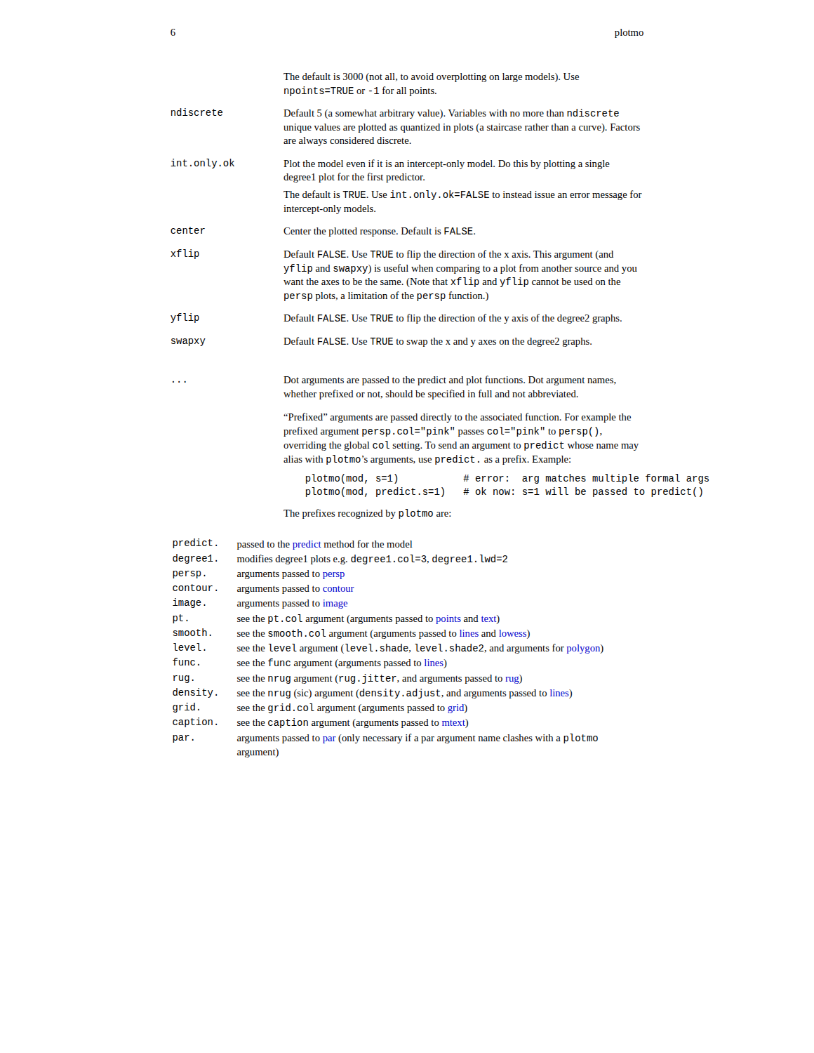6 plotmo
The default is 3000 (not all, to avoid overplotting on large models). Use npoints=TRUE or -1 for all points.
ndiscrete
Default 5 (a somewhat arbitrary value). Variables with no more than ndiscrete unique values are plotted as quantized in plots (a staircase rather than a curve). Factors are always considered discrete.
int.only.ok
Plot the model even if it is an intercept-only model. Do this by plotting a single degree1 plot for the first predictor.
The default is TRUE. Use int.only.ok=FALSE to instead issue an error message for intercept-only models.
center
Center the plotted response. Default is FALSE.
xflip
Default FALSE. Use TRUE to flip the direction of the x axis. This argument (and yflip and swapxy) is useful when comparing to a plot from another source and you want the axes to be the same. (Note that xflip and yflip cannot be used on the persp plots, a limitation of the persp function.)
yflip
Default FALSE. Use TRUE to flip the direction of the y axis of the degree2 graphs.
swapxy
Default FALSE. Use TRUE to swap the x and y axes on the degree2 graphs.
...
Dot arguments are passed to the predict and plot functions. Dot argument names, whether prefixed or not, should be specified in full and not abbreviated.
“Prefixed” arguments are passed directly to the associated function. For example the prefixed argument persp.col="pink" passes col="pink" to persp(), overriding the global col setting. To send an argument to predict whose name may alias with plotmo’s arguments, use predict. as a prefix. Example:
plotmo(mod, s=1)           # error:  arg matches multiple formal args
plotmo(mod, predict.s=1)   # ok now: s=1 will be passed to predict()
The prefixes recognized by plotmo are:
| predict. | passed to the predict method for the model |
| degree1. | modifies degree1 plots e.g. degree1.col=3 , degree1.lwd=2 |
| persp. | arguments passed to persp |
| contour. | arguments passed to contour |
| image. | arguments passed to image |
| pt. | see the pt.col argument (arguments passed to points and text ) |
| smooth. | see the smooth.col argument (arguments passed to lines and lowess ) |
| level. | see the level argument ( level.shade , level.shade2 , and arguments for polygon ) |
| func. | see the func argument (arguments passed to lines ) |
| rug. | see the nrug argument ( rug.jitter , and arguments passed to rug ) |
| density. | see the nrug (sic) argument ( density.adjust , and arguments passed to lines ) |
| grid. | see the grid.col argument (arguments passed to grid ) |
| caption. | see the caption argument (arguments passed to mtext ) |
| par. | arguments passed to par (only necessary if a par argument name clashes with a plotmo argument) |